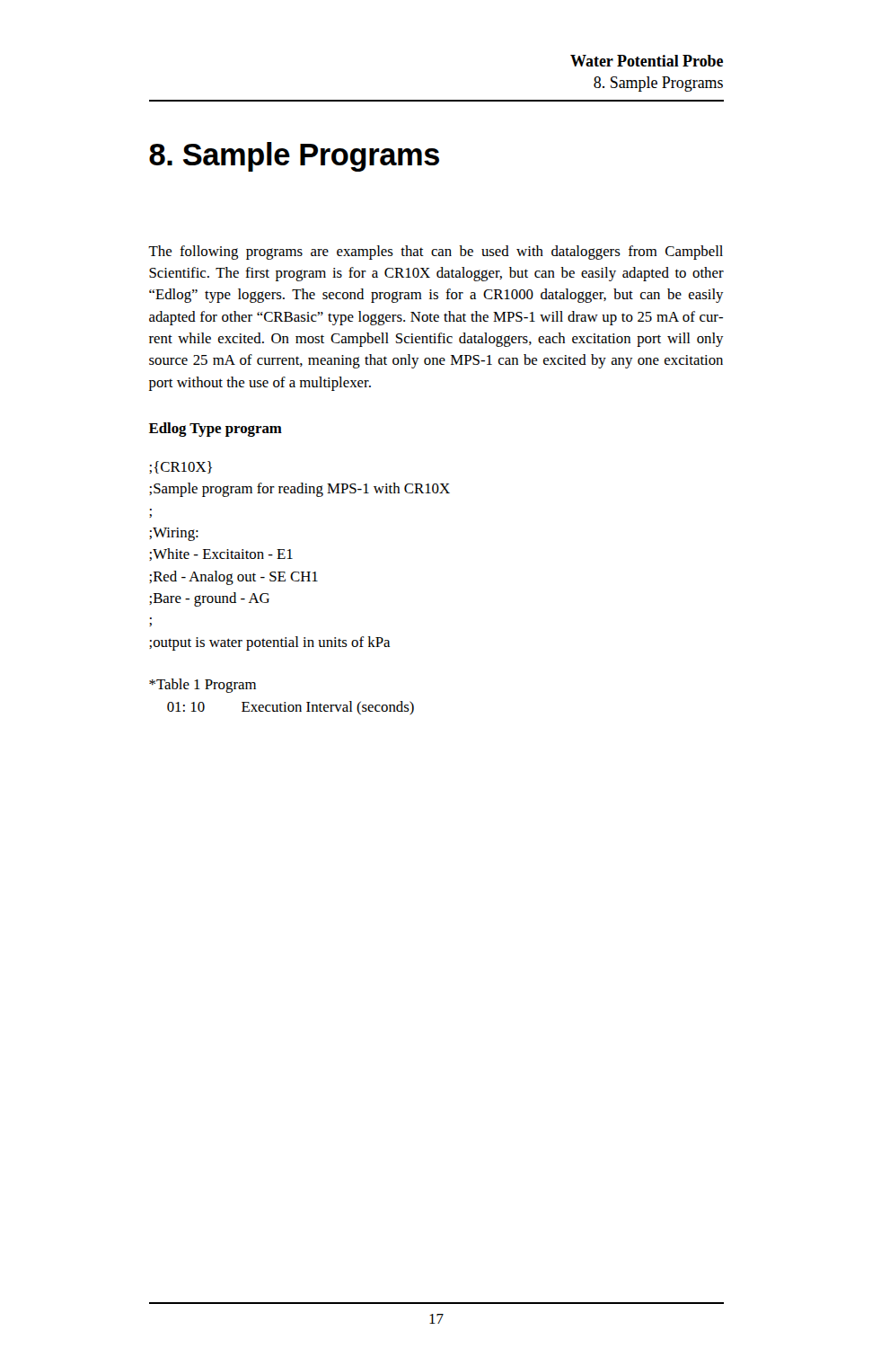Water Potential Probe
8. Sample Programs
8. Sample Programs
The following programs are examples that can be used with dataloggers from Campbell Scientific. The first program is for a CR10X datalogger, but can be easily adapted to other “Edlog” type loggers. The second program is for a CR1000 datalogger, but can be easily adapted for other “CRBasic” type loggers. Note that the MPS-1 will draw up to 25 mA of current while excited. On most Campbell Scientific dataloggers, each excitation port will only source 25 mA of current, meaning that only one MPS-1 can be excited by any one excitation port without the use of a multiplexer.
Edlog Type program
;{CR10X} ;Sample program for reading MPS-1 with CR10X ; ;Wiring: ;White - Excitaiton - E1 ;Red - Analog out - SE CH1 ;Bare - ground - AG ; ;output is water potential in units of kPa
*Table 1 Program 01: 10 Execution Interval (seconds)
17